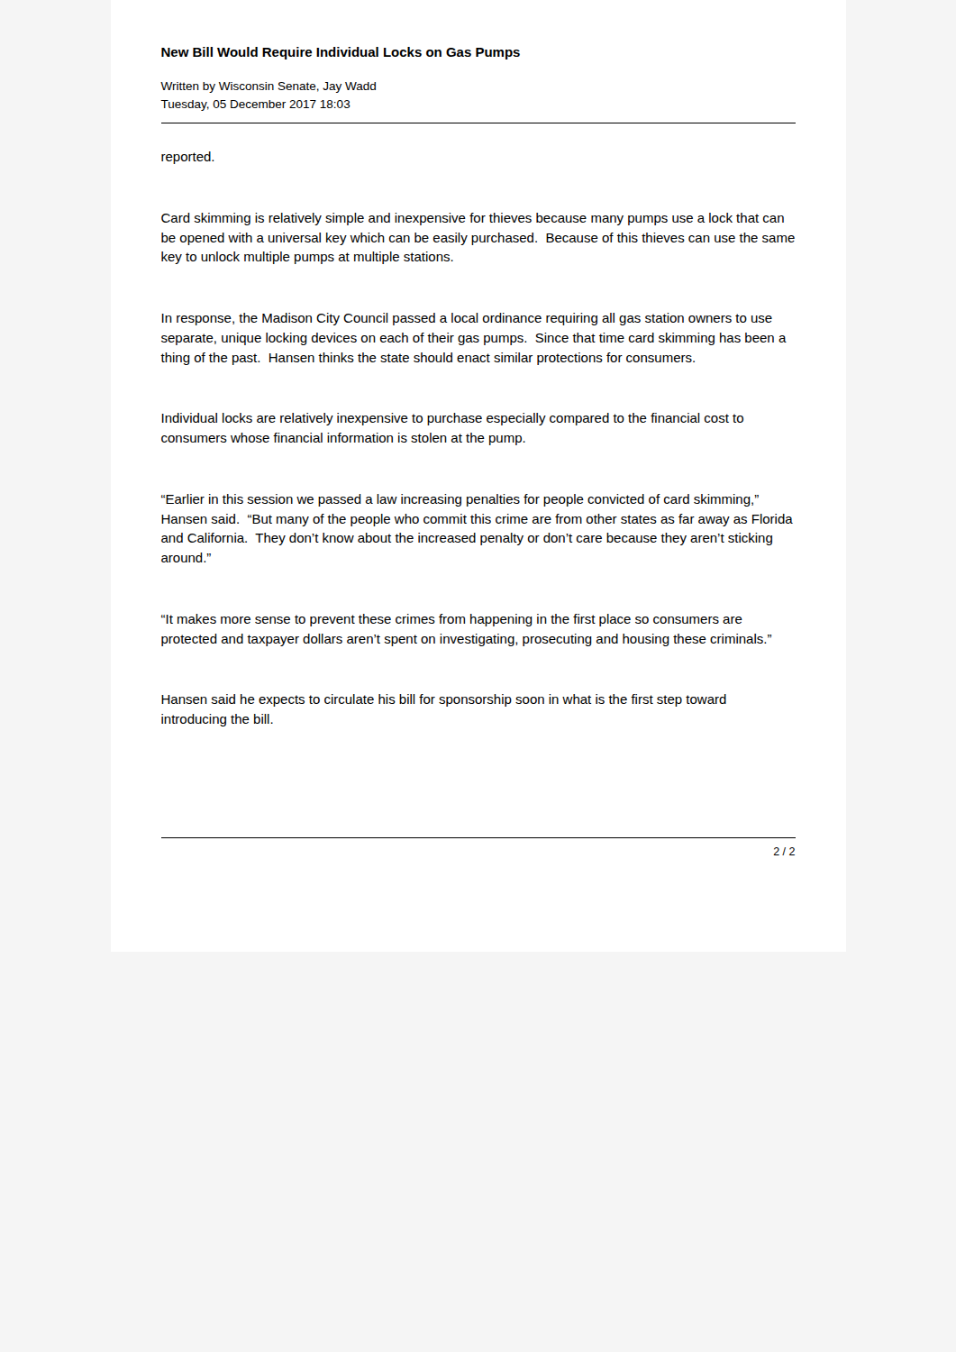New Bill Would Require Individual Locks on Gas Pumps
Written by Wisconsin Senate, Jay Wadd
Tuesday, 05 December 2017 18:03
reported.
Card skimming is relatively simple and inexpensive for thieves because many pumps use a lock that can be opened with a universal key which can be easily purchased. Because of this thieves can use the same key to unlock multiple pumps at multiple stations.
In response, the Madison City Council passed a local ordinance requiring all gas station owners to use separate, unique locking devices on each of their gas pumps. Since that time card skimming has been a thing of the past. Hansen thinks the state should enact similar protections for consumers.
Individual locks are relatively inexpensive to purchase especially compared to the financial cost to consumers whose financial information is stolen at the pump.
“Earlier in this session we passed a law increasing penalties for people convicted of card skimming,” Hansen said. “But many of the people who commit this crime are from other states as far away as Florida and California. They don’t know about the increased penalty or don’t care because they aren’t sticking around.”
“It makes more sense to prevent these crimes from happening in the first place so consumers are protected and taxpayer dollars aren’t spent on investigating, prosecuting and housing these criminals.”
Hansen said he expects to circulate his bill for sponsorship soon in what is the first step toward introducing the bill.
2 / 2